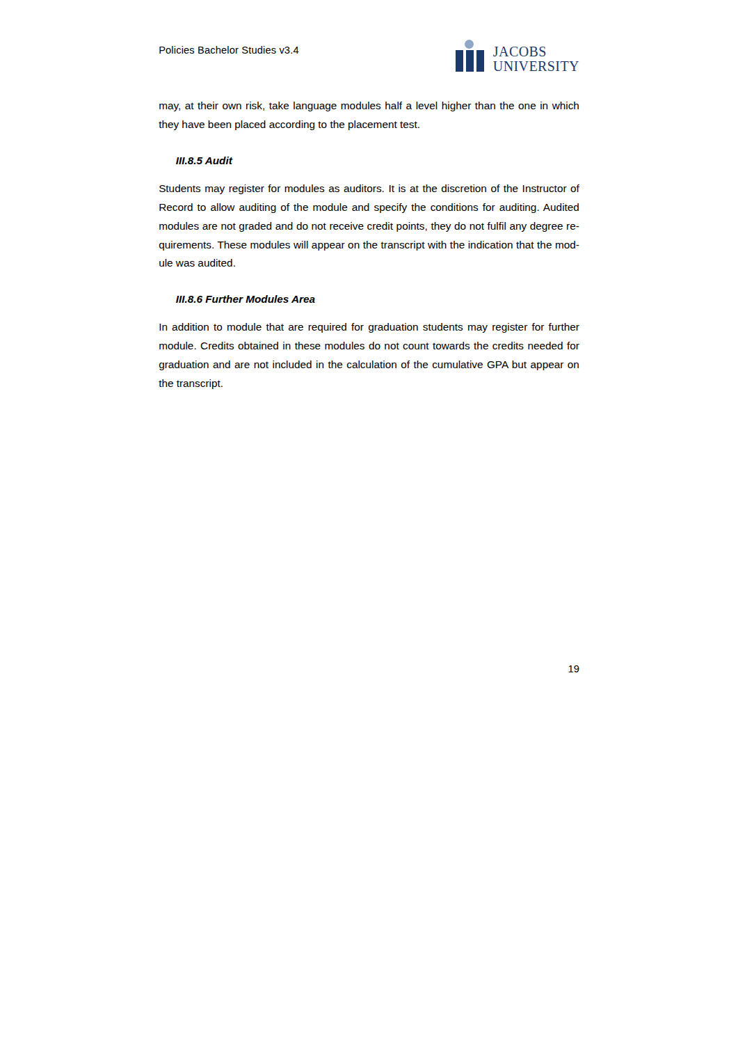Policies Bachelor Studies v3.4
JACOBS UNIVERSITY
may, at their own risk, take language modules half a level higher than the one in which they have been placed according to the placement test.
III.8.5 Audit
Students may register for modules as auditors. It is at the discretion of the Instructor of Record to allow auditing of the module and specify the conditions for auditing. Audited modules are not graded and do not receive credit points, they do not fulfil any degree requirements. These modules will appear on the transcript with the indication that the module was audited.
III.8.6 Further Modules Area
In addition to module that are required for graduation students may register for further module. Credits obtained in these modules do not count towards the credits needed for graduation and are not included in the calculation of the cumulative GPA but appear on the transcript.
19